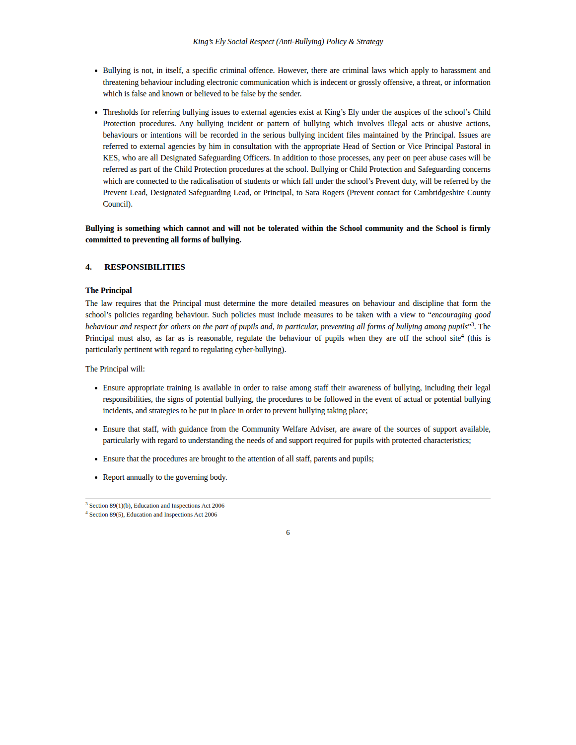King’s Ely Social Respect (Anti-Bullying) Policy & Strategy
Bullying is not, in itself, a specific criminal offence. However, there are criminal laws which apply to harassment and threatening behaviour including electronic communication which is indecent or grossly offensive, a threat, or information which is false and known or believed to be false by the sender.
Thresholds for referring bullying issues to external agencies exist at King’s Ely under the auspices of the school’s Child Protection procedures. Any bullying incident or pattern of bullying which involves illegal acts or abusive actions, behaviours or intentions will be recorded in the serious bullying incident files maintained by the Principal. Issues are referred to external agencies by him in consultation with the appropriate Head of Section or Vice Principal Pastoral in KES, who are all Designated Safeguarding Officers. In addition to those processes, any peer on peer abuse cases will be referred as part of the Child Protection procedures at the school. Bullying or Child Protection and Safeguarding concerns which are connected to the radicalisation of students or which fall under the school’s Prevent duty, will be referred by the Prevent Lead, Designated Safeguarding Lead, or Principal, to Sara Rogers (Prevent contact for Cambridgeshire County Council).
Bullying is something which cannot and will not be tolerated within the School community and the School is firmly committed to preventing all forms of bullying.
4. RESPONSIBILITIES
The Principal
The law requires that the Principal must determine the more detailed measures on behaviour and discipline that form the school’s policies regarding behaviour. Such policies must include measures to be taken with a view to “encouraging good behaviour and respect for others on the part of pupils and, in particular, preventing all forms of bullying among pupils”3. The Principal must also, as far as is reasonable, regulate the behaviour of pupils when they are off the school site4 (this is particularly pertinent with regard to regulating cyber-bullying).
The Principal will:
Ensure appropriate training is available in order to raise among staff their awareness of bullying, including their legal responsibilities, the signs of potential bullying, the procedures to be followed in the event of actual or potential bullying incidents, and strategies to be put in place in order to prevent bullying taking place;
Ensure that staff, with guidance from the Community Welfare Adviser, are aware of the sources of support available, particularly with regard to understanding the needs of and support required for pupils with protected characteristics;
Ensure that the procedures are brought to the attention of all staff, parents and pupils;
Report annually to the governing body.
3 Section 89(1)(b), Education and Inspections Act 2006
4 Section 89(5), Education and Inspections Act 2006
6